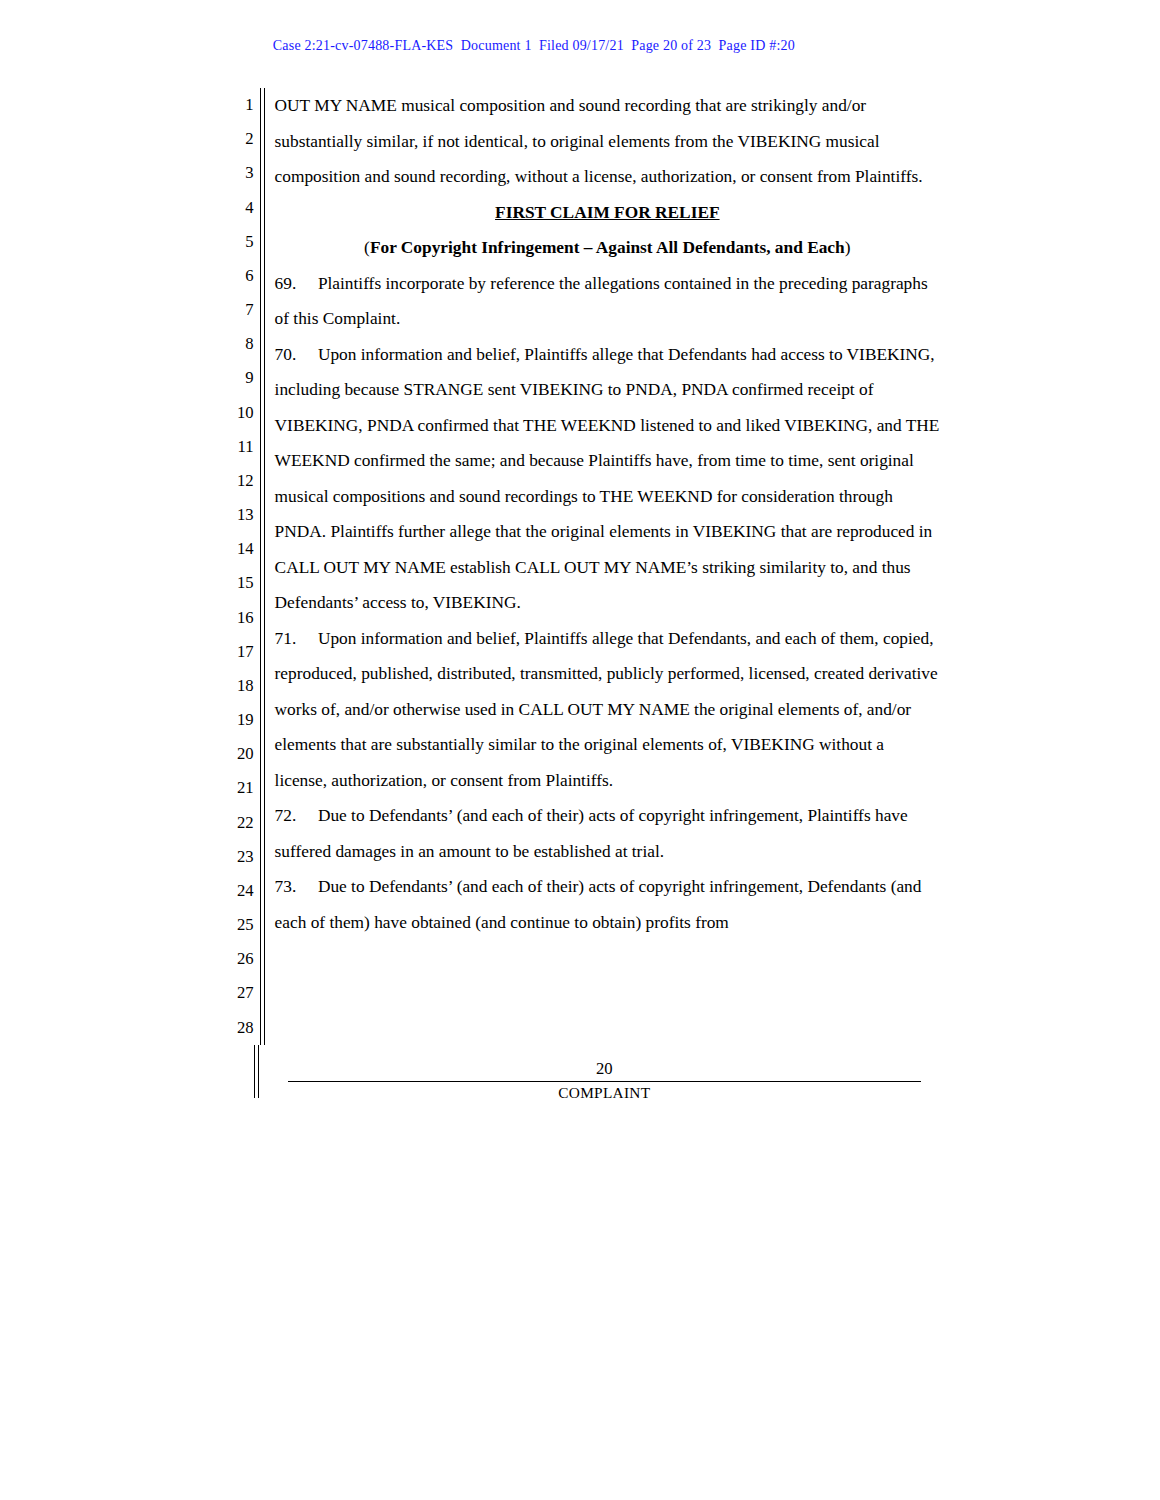Case 2:21-cv-07488-FLA-KES Document 1 Filed 09/17/21 Page 20 of 23 Page ID #:20
1
2
3
4
5
6
7
8
9
10
11
12
13
14
15
16
17
18
19
20
21
22
23
24
25
26
27
28
OUT MY NAME musical composition and sound recording that are strikingly and/or substantially similar, if not identical, to original elements from the VIBEKING musical composition and sound recording, without a license, authorization, or consent from Plaintiffs.
FIRST CLAIM FOR RELIEF
(For Copyright Infringement – Against All Defendants, and Each)
69. Plaintiffs incorporate by reference the allegations contained in the preceding paragraphs of this Complaint.
70. Upon information and belief, Plaintiffs allege that Defendants had access to VIBEKING, including because STRANGE sent VIBEKING to PNDA, PNDA confirmed receipt of VIBEKING, PNDA confirmed that THE WEEKND listened to and liked VIBEKING, and THE WEEKND confirmed the same; and because Plaintiffs have, from time to time, sent original musical compositions and sound recordings to THE WEEKND for consideration through PNDA. Plaintiffs further allege that the original elements in VIBEKING that are reproduced in CALL OUT MY NAME establish CALL OUT MY NAME’s striking similarity to, and thus Defendants’ access to, VIBEKING.
71. Upon information and belief, Plaintiffs allege that Defendants, and each of them, copied, reproduced, published, distributed, transmitted, publicly performed, licensed, created derivative works of, and/or otherwise used in CALL OUT MY NAME the original elements of, and/or elements that are substantially similar to the original elements of, VIBEKING without a license, authorization, or consent from Plaintiffs.
72. Due to Defendants’ (and each of their) acts of copyright infringement, Plaintiffs have suffered damages in an amount to be established at trial.
73. Due to Defendants’ (and each of their) acts of copyright infringement, Defendants (and each of them) have obtained (and continue to obtain) profits from
20
COMPLAINT